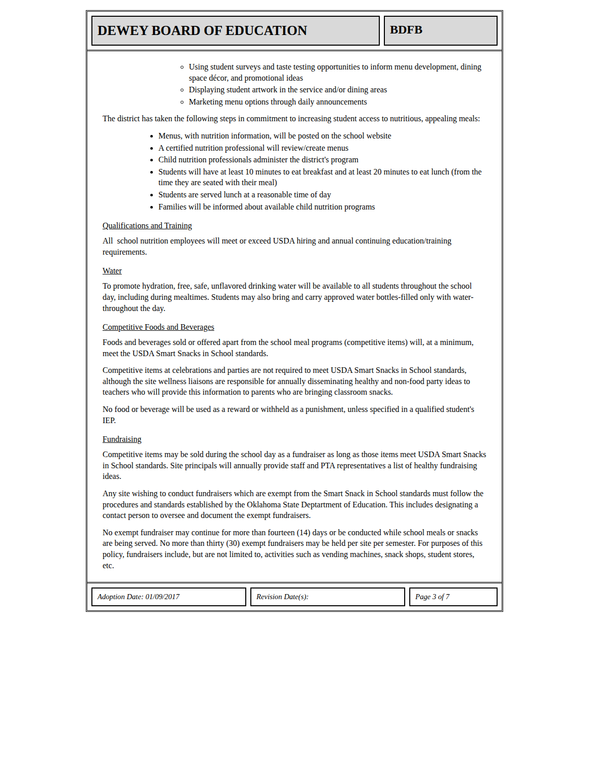DEWEY BOARD OF EDUCATION
BDFB
Using student surveys and taste testing opportunities to inform menu development, dining space décor, and promotional ideas
Displaying student artwork in the service and/or dining areas
Marketing menu options through daily announcements
The district has taken the following steps in commitment to increasing student access to nutritious, appealing meals:
Menus, with nutrition information, will be posted on the school website
A certified nutrition professional will review/create menus
Child nutrition professionals administer the district's program
Students will have at least 10 minutes to eat breakfast and at least 20 minutes to eat lunch (from the time they are seated with their meal)
Students are served lunch at a reasonable time of day
Families will be informed about available child nutrition programs
Qualifications and Training
All school nutrition employees will meet or exceed USDA hiring and annual continuing education/training requirements.
Water
To promote hydration, free, safe, unflavored drinking water will be available to all students throughout the school day, including during mealtimes. Students may also bring and carry approved water bottles-filled only with water-throughout the day.
Competitive Foods and Beverages
Foods and beverages sold or offered apart from the school meal programs (competitive items) will, at a minimum, meet the USDA Smart Snacks in School standards.
Competitive items at celebrations and parties are not required to meet USDA Smart Snacks in School standards, although the site wellness liaisons are responsible for annually disseminating healthy and non-food party ideas to teachers who will provide this information to parents who are bringing classroom snacks.
No food or beverage will be used as a reward or withheld as a punishment, unless specified in a qualified student's IEP.
Fundraising
Competitive items may be sold during the school day as a fundraiser as long as those items meet USDA Smart Snacks in School standards. Site principals will annually provide staff and PTA representatives a list of healthy fundraising ideas.
Any site wishing to conduct fundraisers which are exempt from the Smart Snack in School standards must follow the procedures and standards established by the Oklahoma State Deptartment of Education. This includes designating a contact person to oversee and document the exempt fundraisers.
No exempt fundraiser may continue for more than fourteen (14) days or be conducted while school meals or snacks are being served. No more than thirty (30) exempt fundraisers may be held per site per semester. For purposes of this policy, fundraisers include, but are not limited to, activities such as vending machines, snack shops, student stores, etc.
Adoption Date: 01/09/2017
Revision Date(s):
Page 3 of 7